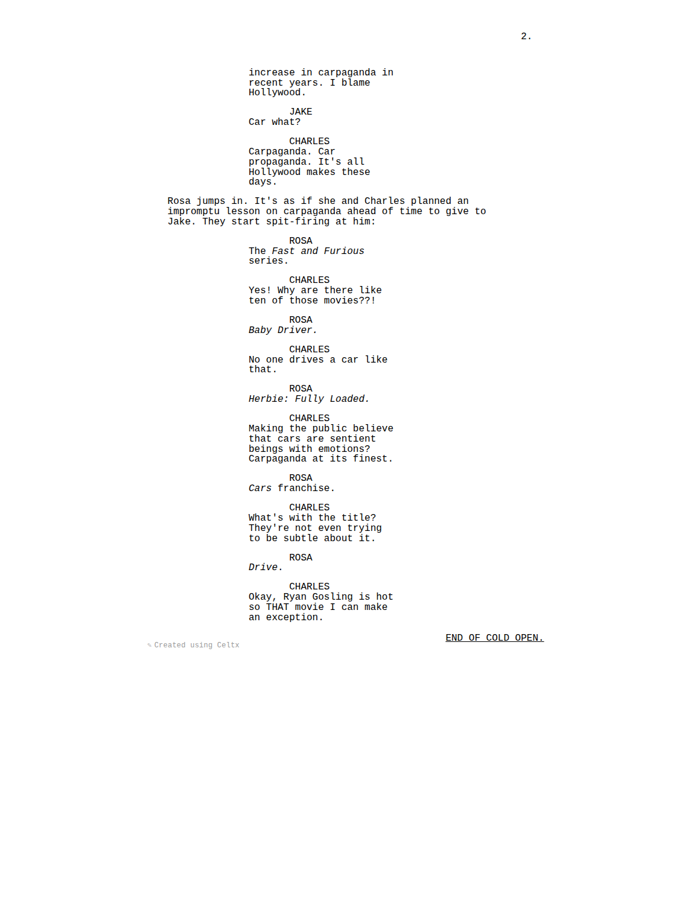2.
increase in carpaganda in recent years. I blame Hollywood.
Jake
Car what?
Charles
Carpaganda. Car propaganda. It's all Hollywood makes these days.
Rosa jumps in. It's as if she and Charles planned an impromptu lesson on carpaganda ahead of time to give to Jake. They start spit-firing at him:
Rosa
The Fast and Furious series.
Charles
Yes! Why are there like ten of those movies??!
Rosa
Baby Driver.
Charles
No one drives a car like that.
Rosa
Herbie: Fully Loaded.
Charles
Making the public believe that cars are sentient beings with emotions? Carpaganda at its finest.
Rosa
Cars franchise.
Charles
What's with the title? They're not even trying to be subtle about it.
Rosa
Drive.
Charles
Okay, Ryan Gosling is hot so THAT movie I can make an exception.
END OF COLD OPEN.
✎Created using Celtx